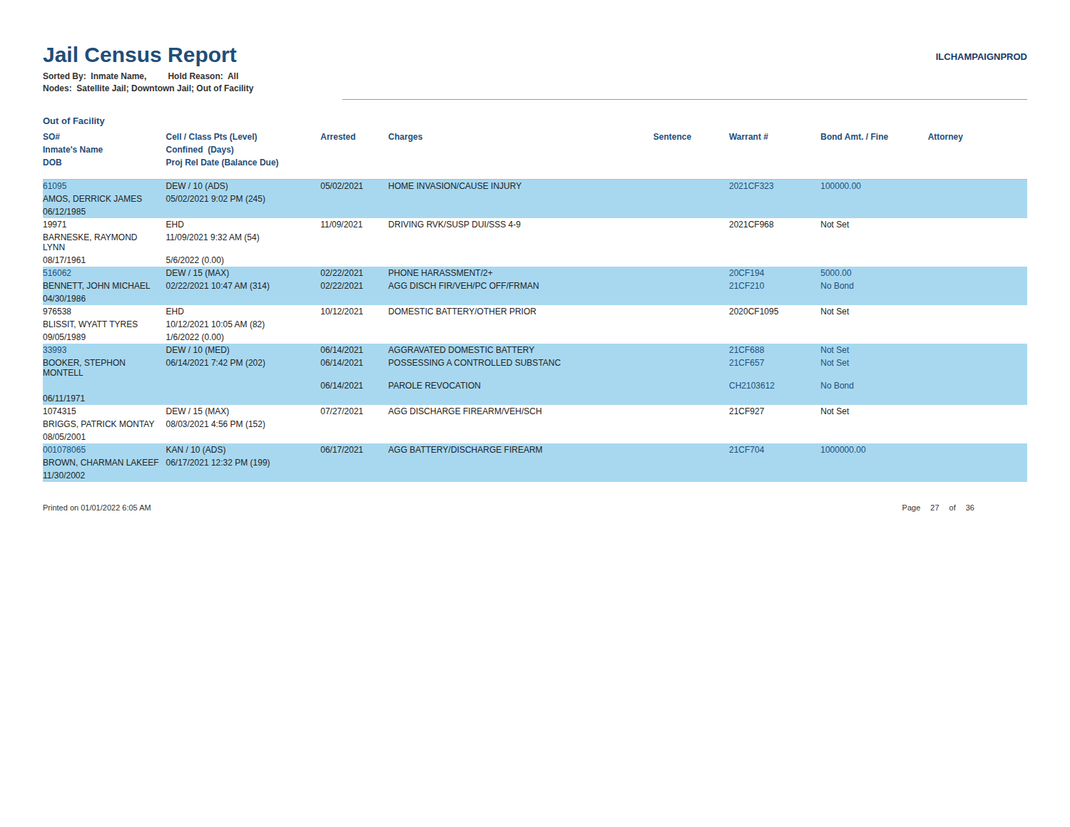ILCHAMPAIGNPROD
Jail Census Report
Sorted By: Inmate Name, Hold Reason: All
Nodes: Satellite Jail; Downtown Jail; Out of Facility
Out of Facility
| SO# | Cell / Class Pts (Level) | Arrested | Charges | Sentence | Warrant # | Bond Amt. / Fine | Attorney |
| --- | --- | --- | --- | --- | --- | --- | --- |
| Inmate's Name | Confined (Days) | | | | | | |
| DOB | Proj Rel Date (Balance Due) | | | | | | |
| 61095 | DEW / 10 (ADS) | 05/02/2021 | HOME INVASION/CAUSE INJURY | | 2021CF323 | 100000.00 | |
| AMOS, DERRICK JAMES | 05/02/2021 9:02 PM (245) | |
| 06/12/1985 | | |
| 19971 | EHD | 11/09/2021 | DRIVING RVK/SUSP DUI/SSS 4-9 | | 2021CF968 | Not Set | |
| BARNESKE, RAYMOND LYNN | 11/09/2021 9:32 AM (54) | |
| 08/17/1961 | 5/6/2022 (0.00) | |
| 516062 | DEW / 15 (MAX) | 02/22/2021 | PHONE HARASSMENT/2+ | | 20CF194 | 5000.00 | |
| BENNETT, JOHN MICHAEL | 02/22/2021 10:47 AM (314) | 02/22/2021 | AGG DISCH FIR/VEH/PC OFF/FRMAN | | 21CF210 | No Bond | |
| 04/30/1986 | | |
| 976538 | EHD | 10/12/2021 | DOMESTIC BATTERY/OTHER PRIOR | | 2020CF1095 | Not Set | |
| BLISSIT, WYATT TYRES | 10/12/2021 10:05 AM (82) | |
| 09/05/1989 | 1/6/2022 (0.00) | |
| 33993 | DEW / 10 (MED) | 06/14/2021 | AGGRAVATED DOMESTIC BATTERY | | 21CF688 | Not Set | |
| BOOKER, STEPHON MONTELL | 06/14/2021 7:42 PM (202) | 06/14/2021 | POSSESSING A CONTROLLED SUBSTANC | | 21CF657 | Not Set | |
| | | 06/14/2021 | PAROLE REVOCATION | | CH2103612 | No Bond | |
| 06/11/1971 | | |
| 1074315 | DEW / 15 (MAX) | 07/27/2021 | AGG DISCHARGE FIREARM/VEH/SCH | | 21CF927 | Not Set | |
| BRIGGS, PATRICK MONTAY | 08/03/2021 4:56 PM (152) | |
| 08/05/2001 | | |
| 001078065 | KAN / 10 (ADS) | 06/17/2021 | AGG BATTERY/DISCHARGE FIREARM | | 21CF704 | 1000000.00 | |
| BROWN, CHARMAN LAKEEF | 06/17/2021 12:32 PM (199) | |
| 11/30/2002 | | |
Printed on 01/01/2022 6:05 AM
Page27of36